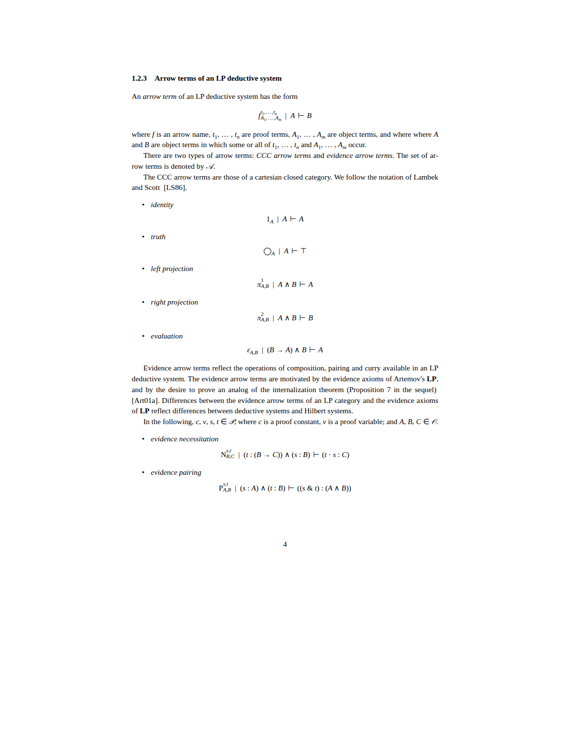1.2.3 Arrow terms of an LP deductive system
An arrow term of an LP deductive system has the form
ft1, … , tn A1, … , Am | A ⊢ B
where f is an arrow name, t1, … , tn are proof terms, A1, … , Am are object terms, and where where A and B are object terms in which some or all of t1, … , tn and A1, … , Am occur.
There are two types of arrow terms: CCC arrow terms and evidence arrow terms. The set of arrow terms is denoted by 𝒜.
The CCC arrow terms are those of a cartesian closed category. We follow the notation of Lambek and Scott [LS86].
identity
1A | A ⊢ A
truth
◯A | A ⊢ ⊤
left projection
π 1 A,B | A ∧ B ⊢ A
right projection
π 2 A,B | A ∧ B ⊢ B
evaluation
εA,B | (B → A) ∧ B ⊢ A
Evidence arrow terms reflect the operations of composition, pairing and curry available in an LP deductive system. The evidence arrow terms are motivated by the evidence axioms of Artemov's LP, and by the desire to prove an analog of the internalization theorem (Proposition 7 in the sequel) [Art01a]. Differences between the evidence arrow terms of an LP category and the evidence axioms of LP reflect differences between deductive systems and Hilbert systems.
In the following, c, v, s, t ∈ 𝒫, where c is a proof constant, v is a proof variable; and A, B, C ∈ 𝒪.
evidence necessitation
Ns,t B,C | (t : (B → C)) ∧ (s : B) ⊢ (t · s : C)
evidence pairing
Ps,t A,B | (s : A) ∧ (t : B) ⊢ ((s & t) : (A ∧ B))
4